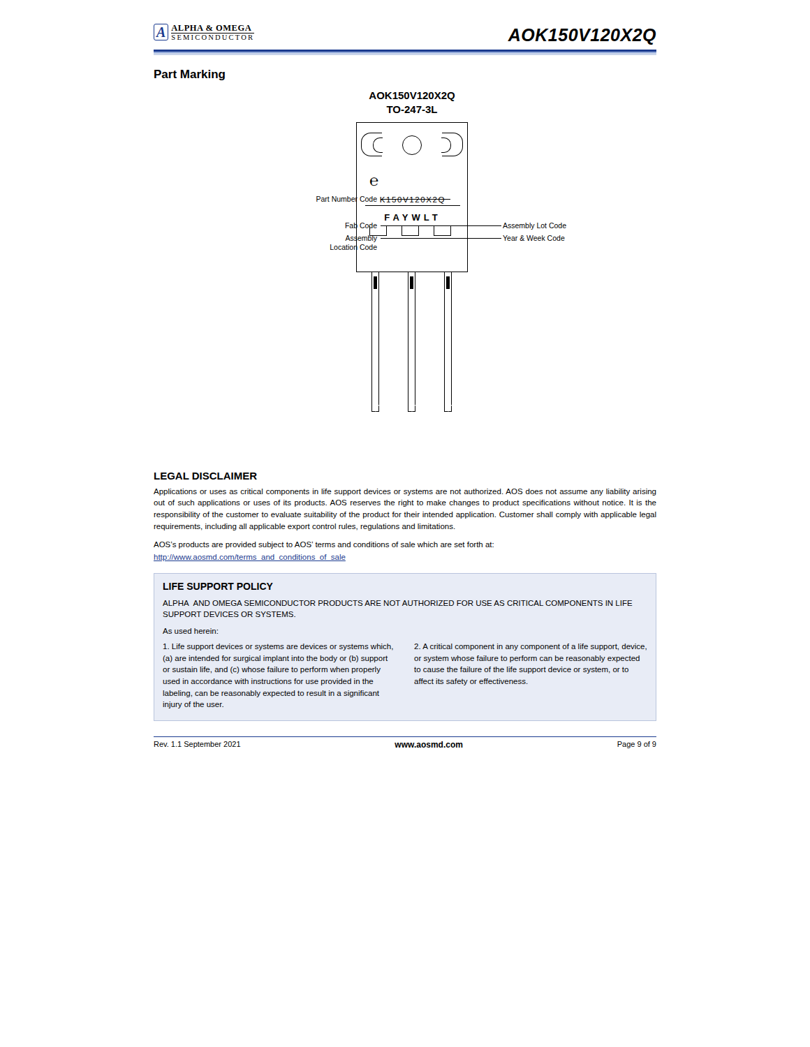A
ALPHA & OMEGA SEMICONDUCTOR
AOK150V120X2Q
Part Marking
AOK150V120X2Q
TO-247-3L
℮
K150V120X2Q
F A Y W L T
Part Number Code
Fab Code
Assembly
Location Code
Assembly Lot Code
Year & Week Code
LEGAL DISCLAIMER
Applications or uses as critical components in life support devices or systems are not authorized. AOS does not assume any liability arising out of such applications or uses of its products. AOS reserves the right to make changes to product specifications without notice. It is the responsibility of the customer to evaluate suitability of the product for their intended application. Customer shall comply with applicable legal requirements, including all applicable export control rules, regulations and limitations.
AOS’s products are provided subject to AOS’ terms and conditions of sale which are set forth at:
http://www.aosmd.com/terms_and_conditions_of_sale
LIFE SUPPORT POLICY
ALPHA AND OMEGA SEMICONDUCTOR PRODUCTS ARE NOT AUTHORIZED FOR USE AS CRITICAL COMPONENTS IN LIFE SUPPORT DEVICES OR SYSTEMS.
As used herein:
1. Life support devices or systems are devices or systems which, (a) are intended for surgical implant into the body or (b) support or sustain life, and (c) whose failure to perform when properly used in accordance with instructions for use provided in the labeling, can be reasonably expected to result in a significant injury of the user.
2. A critical component in any component of a life support, device, or system whose failure to perform can be reasonably expected to cause the failure of the life support device or system, or to affect its safety or effectiveness.
Rev. 1.1 September 2021
www.aosmd.com
Page 9 of 9